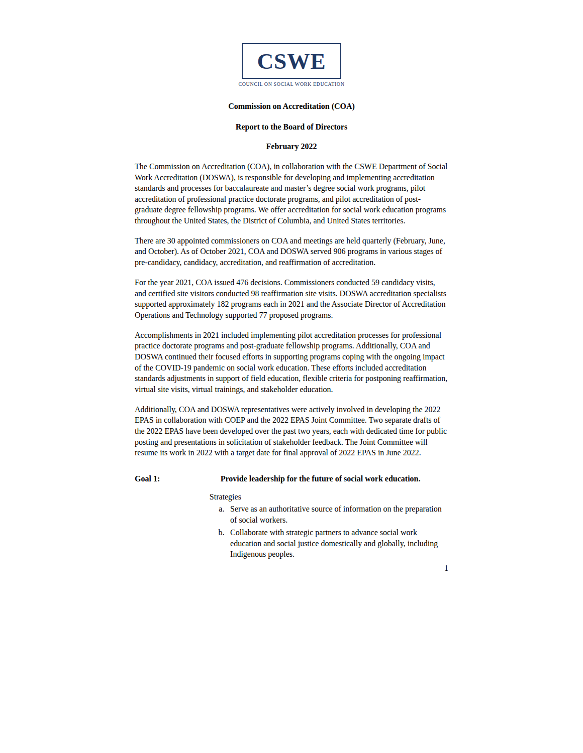CSWE Council on Social Work Education
Commission on Accreditation (COA)
Report to the Board of Directors
February 2022
The Commission on Accreditation (COA), in collaboration with the CSWE Department of Social Work Accreditation (DOSWA), is responsible for developing and implementing accreditation standards and processes for baccalaureate and master’s degree social work programs, pilot accreditation of professional practice doctorate programs, and pilot accreditation of post-graduate degree fellowship programs. We offer accreditation for social work education programs throughout the United States, the District of Columbia, and United States territories.
There are 30 appointed commissioners on COA and meetings are held quarterly (February, June, and October). As of October 2021, COA and DOSWA served 906 programs in various stages of pre-candidacy, candidacy, accreditation, and reaffirmation of accreditation.
For the year 2021, COA issued 476 decisions. Commissioners conducted 59 candidacy visits, and certified site visitors conducted 98 reaffirmation site visits. DOSWA accreditation specialists supported approximately 182 programs each in 2021 and the Associate Director of Accreditation Operations and Technology supported 77 proposed programs.
Accomplishments in 2021 included implementing pilot accreditation processes for professional practice doctorate programs and post-graduate fellowship programs. Additionally, COA and DOSWA continued their focused efforts in supporting programs coping with the ongoing impact of the COVID-19 pandemic on social work education. These efforts included accreditation standards adjustments in support of field education, flexible criteria for postponing reaffirmation, virtual site visits, virtual trainings, and stakeholder education.
Additionally, COA and DOSWA representatives were actively involved in developing the 2022 EPAS in collaboration with COEP and the 2022 EPAS Joint Committee. Two separate drafts of the 2022 EPAS have been developed over the past two years, each with dedicated time for public posting and presentations in solicitation of stakeholder feedback. The Joint Committee will resume its work in 2022 with a target date for final approval of 2022 EPAS in June 2022.
Goal 1: Provide leadership for the future of social work education.
Strategies
Serve as an authoritative source of information on the preparation of social workers.
Collaborate with strategic partners to advance social work education and social justice domestically and globally, including Indigenous peoples.
1